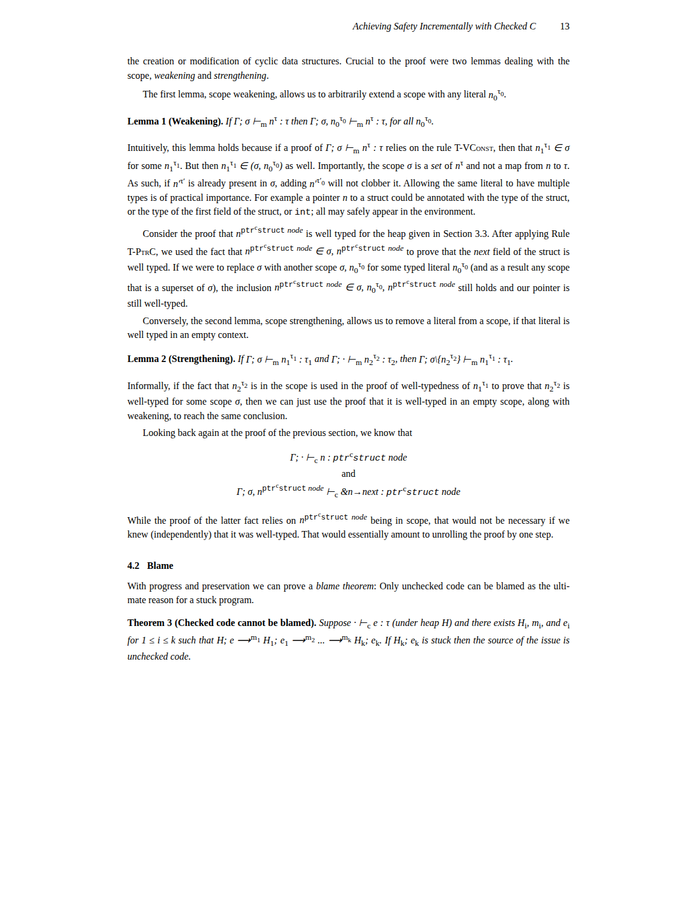Achieving Safety Incrementally with Checked C 13
the creation or modification of cyclic data structures. Crucial to the proof were two lemmas dealing with the scope, weakening and strengthening.
The first lemma, scope weakening, allows us to arbitrarily extend a scope with any literal n0τ0.
Lemma 1 (Weakening). If Γ; σ ⊢m nτ : τ then Γ; σ, n0τ0 ⊢m nτ : τ, for all n0τ0.
Intuitively, this lemma holds because if a proof of Γ; σ ⊢m nτ : τ relies on the rule T-VConst, then that n1τ1 ∈ σ for some n1τ1. But then n1τ1 ∈ (σ, n0τ0) as well. Importantly, the scope σ is a set of nτ and not a map from n to τ. As such, if n′τ′ is already present in σ, adding n′τ′0 will not clobber it. Allowing the same literal to have multiple types is of practical importance. For example a pointer n to a struct could be annotated with the type of the struct, or the type of the first field of the struct, or int; all may safely appear in the environment.
Consider the proof that nptrcstruct node is well typed for the heap given in Section 3.3. After applying Rule T-PtrC, we used the fact that nptrcstruct node ∈ σ, nptrcstruct node to prove that the next field of the struct is well typed. If we were to replace σ with another scope σ, n0τ0 for some typed literal n0τ0 (and as a result any scope that is a superset of σ), the inclusion nptrcstruct node ∈ σ, n0τ0, nptrcstruct node still holds and our pointer is still well-typed.
Conversely, the second lemma, scope strengthening, allows us to remove a literal from a scope, if that literal is well typed in an empty context.
Lemma 2 (Strengthening). If Γ; σ ⊢m n1τ1 : τ1 and Γ; · ⊢m n2τ2 : τ2, then Γ; σ\{n2τ2} ⊢m n1τ1 : τ1.
Informally, if the fact that n2τ2 is in the scope is used in the proof of well-typedness of n1τ1 to prove that n2τ2 is well-typed for some scope σ, then we can just use the proof that it is well-typed in an empty scope, along with weakening, to reach the same conclusion.
Looking back again at the proof of the previous section, we know that
Γ; · ⊢c n : ptrcstruct node
and
Γ; σ, nptrcstruct node ⊢c &n→next : ptrcstruct node
While the proof of the latter fact relies on nptrcstruct node being in scope, that would not be necessary if we knew (independently) that it was well-typed. That would essentially amount to unrolling the proof by one step.
4.2 Blame
With progress and preservation we can prove a blame theorem: Only unchecked code can be blamed as the ultimate reason for a stuck program.
Theorem 3 (Checked code cannot be blamed). Suppose · ⊢c e : τ (under heap H) and there exists Hi, mi, and ei for 1 ≤ i ≤ k such that H; e ⟶m1 H1; e1 ⟶m2 ... ⟶mk Hk; ek. If Hk; ek is stuck then the source of the issue is unchecked code.